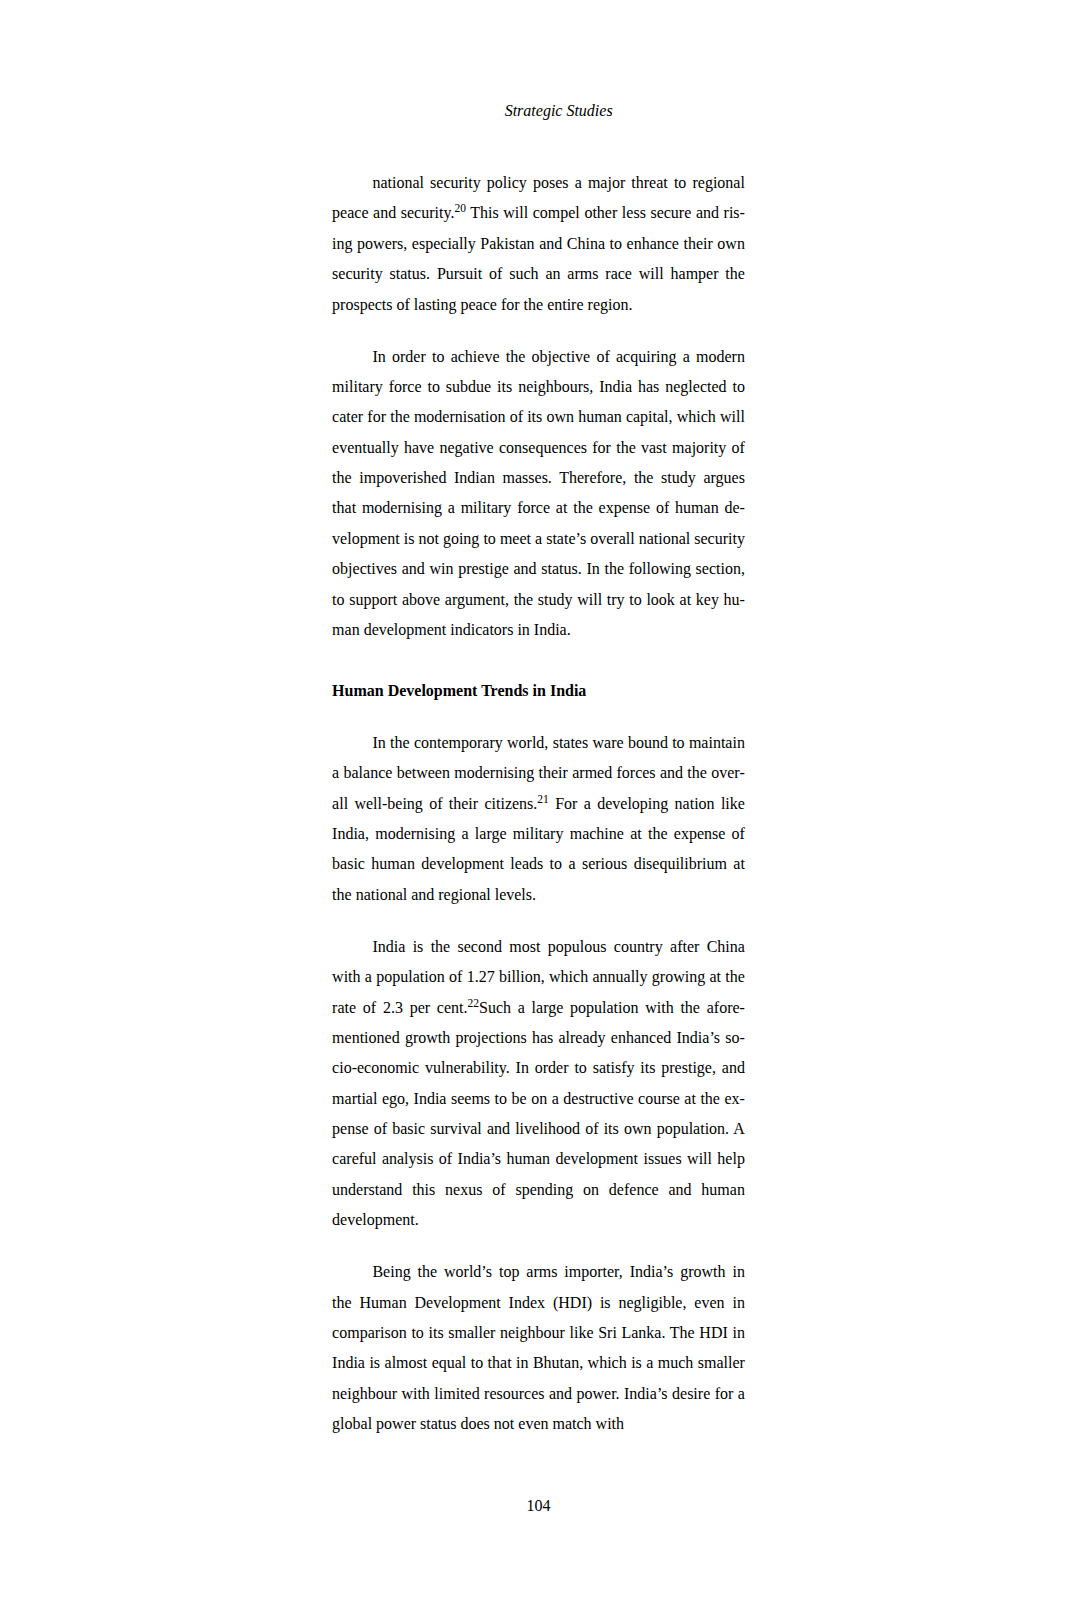Strategic Studies
national security policy poses a major threat to regional peace and security.20 This will compel other less secure and rising powers, especially Pakistan and China to enhance their own security status. Pursuit of such an arms race will hamper the prospects of lasting peace for the entire region.
In order to achieve the objective of acquiring a modern military force to subdue its neighbours, India has neglected to cater for the modernisation of its own human capital, which will eventually have negative consequences for the vast majority of the impoverished Indian masses. Therefore, the study argues that modernising a military force at the expense of human development is not going to meet a state’s overall national security objectives and win prestige and status. In the following section, to support above argument, the study will try to look at key human development indicators in India.
Human Development Trends in India
In the contemporary world, states ware bound to maintain a balance between modernising their armed forces and the overall well-being of their citizens.21 For a developing nation like India, modernising a large military machine at the expense of basic human development leads to a serious disequilibrium at the national and regional levels.
India is the second most populous country after China with a population of 1.27 billion, which annually growing at the rate of 2.3 per cent.22Such a large population with the aforementioned growth projections has already enhanced India’s socio-economic vulnerability. In order to satisfy its prestige, and martial ego, India seems to be on a destructive course at the expense of basic survival and livelihood of its own population. A careful analysis of India’s human development issues will help understand this nexus of spending on defence and human development.
Being the world’s top arms importer, India’s growth in the Human Development Index (HDI) is negligible, even in comparison to its smaller neighbour like Sri Lanka. The HDI in India is almost equal to that in Bhutan, which is a much smaller neighbour with limited resources and power. India’s desire for a global power status does not even match with
104